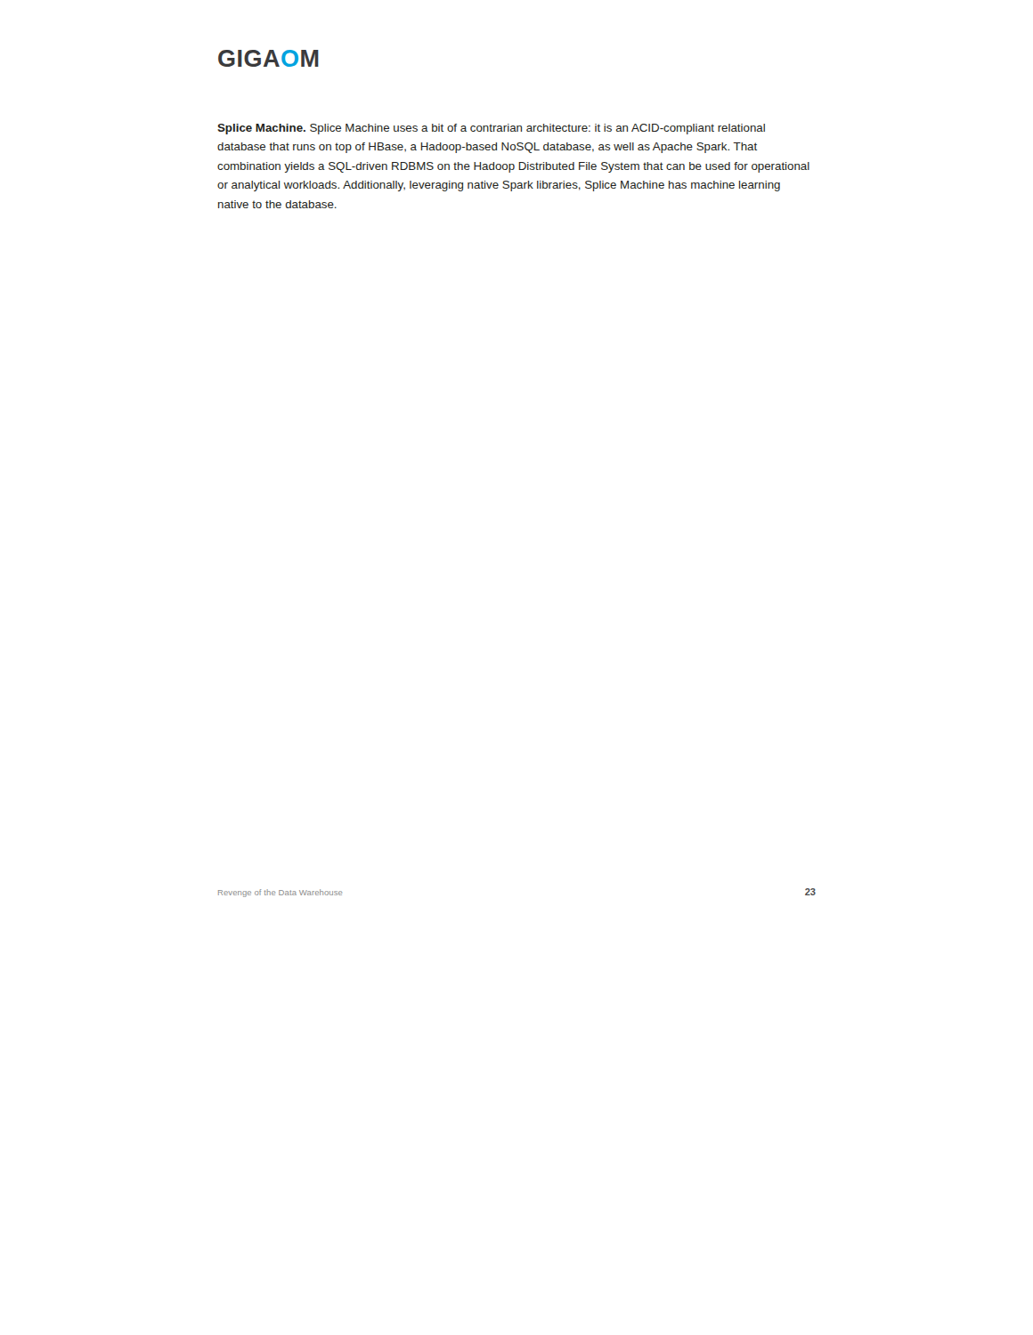GIGAOM
Splice Machine. Splice Machine uses a bit of a contrarian architecture: it is an ACID-compliant relational database that runs on top of HBase, a Hadoop-based NoSQL database, as well as Apache Spark. That combination yields a SQL-driven RDBMS on the Hadoop Distributed File System that can be used for operational or analytical workloads. Additionally, leveraging native Spark libraries, Splice Machine has machine learning native to the database.
Revenge of the Data Warehouse 23